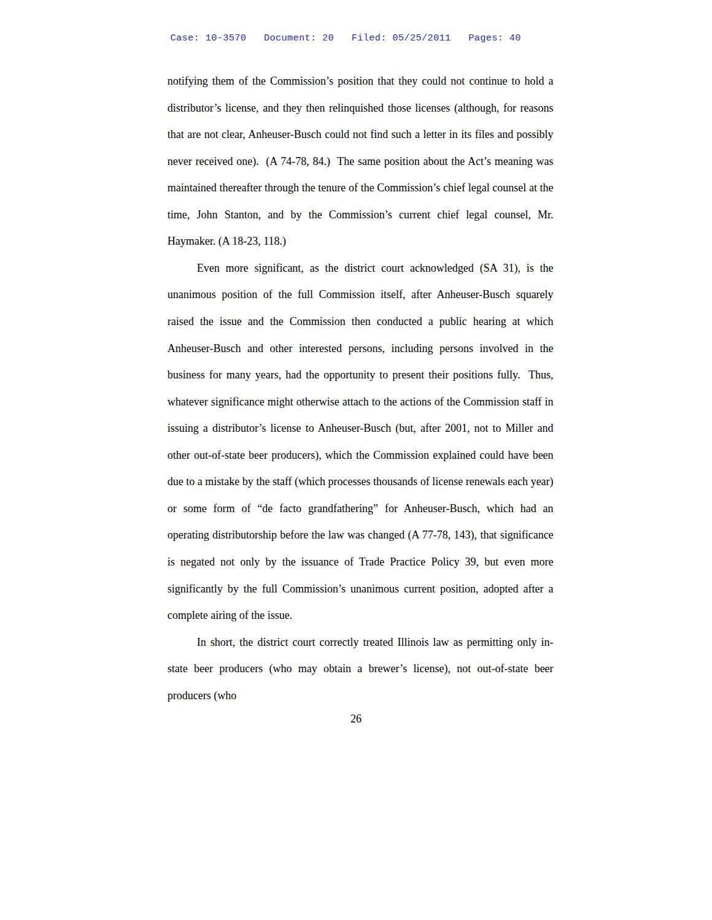Case: 10-3570 Document: 20 Filed: 05/25/2011 Pages: 40
notifying them of the Commission’s position that they could not continue to hold a distributor’s license, and they then relinquished those licenses (although, for reasons that are not clear, Anheuser-Busch could not find such a letter in its files and possibly never received one). (A 74-78, 84.) The same position about the Act’s meaning was maintained thereafter through the tenure of the Commission’s chief legal counsel at the time, John Stanton, and by the Commission’s current chief legal counsel, Mr. Haymaker. (A 18-23, 118.)
Even more significant, as the district court acknowledged (SA 31), is the unanimous position of the full Commission itself, after Anheuser-Busch squarely raised the issue and the Commission then conducted a public hearing at which Anheuser-Busch and other interested persons, including persons involved in the business for many years, had the opportunity to present their positions fully. Thus, whatever significance might otherwise attach to the actions of the Commission staff in issuing a distributor’s license to Anheuser-Busch (but, after 2001, not to Miller and other out-of-state beer producers), which the Commission explained could have been due to a mistake by the staff (which processes thousands of license renewals each year) or some form of “de facto grandfathering” for Anheuser-Busch, which had an operating distributorship before the law was changed (A 77-78, 143), that significance is negated not only by the issuance of Trade Practice Policy 39, but even more significantly by the full Commission’s unanimous current position, adopted after a complete airing of the issue.
In short, the district court correctly treated Illinois law as permitting only in-state beer producers (who may obtain a brewer’s license), not out-of-state beer producers (who
26